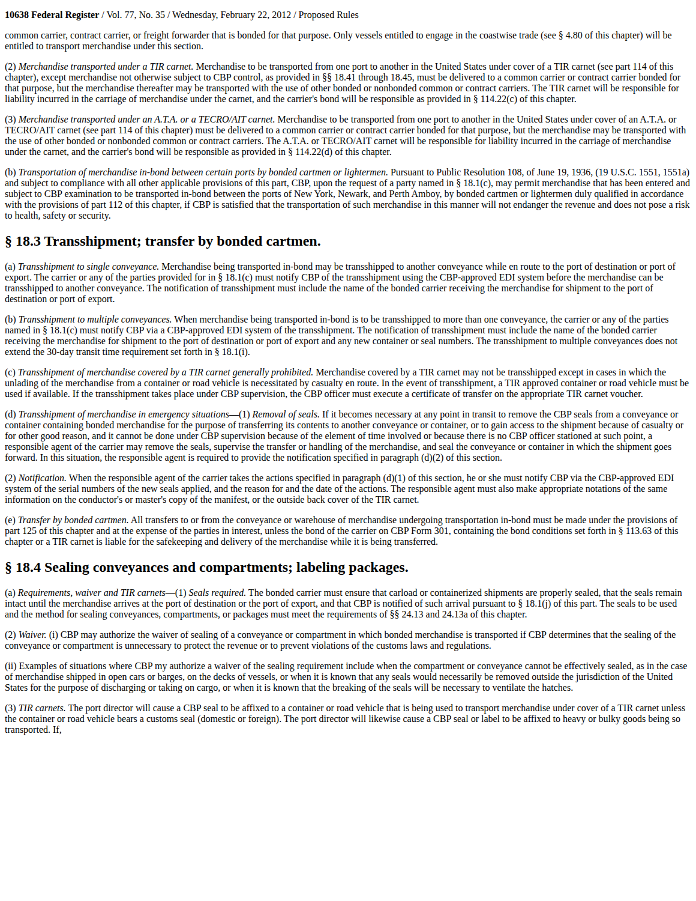10638 Federal Register / Vol. 77, No. 35 / Wednesday, February 22, 2012 / Proposed Rules
common carrier, contract carrier, or freight forwarder that is bonded for that purpose. Only vessels entitled to engage in the coastwise trade (see § 4.80 of this chapter) will be entitled to transport merchandise under this section.
(2) Merchandise transported under a TIR carnet. Merchandise to be transported from one port to another in the United States under cover of a TIR carnet (see part 114 of this chapter), except merchandise not otherwise subject to CBP control, as provided in §§ 18.41 through 18.45, must be delivered to a common carrier or contract carrier bonded for that purpose, but the merchandise thereafter may be transported with the use of other bonded or nonbonded common or contract carriers. The TIR carnet will be responsible for liability incurred in the carriage of merchandise under the carnet, and the carrier's bond will be responsible as provided in § 114.22(c) of this chapter.
(3) Merchandise transported under an A.T.A. or a TECRO/AIT carnet. Merchandise to be transported from one port to another in the United States under cover of an A.T.A. or TECRO/AIT carnet (see part 114 of this chapter) must be delivered to a common carrier or contract carrier bonded for that purpose, but the merchandise may be transported with the use of other bonded or nonbonded common or contract carriers. The A.T.A. or TECRO/AIT carnet will be responsible for liability incurred in the carriage of merchandise under the carnet, and the carrier's bond will be responsible as provided in § 114.22(d) of this chapter.
(b) Transportation of merchandise in-bond between certain ports by bonded cartmen or lightermen. Pursuant to Public Resolution 108, of June 19, 1936, (19 U.S.C. 1551, 1551a) and subject to compliance with all other applicable provisions of this part, CBP, upon the request of a party named in § 18.1(c), may permit merchandise that has been entered and subject to CBP examination to be transported in-bond between the ports of New York, Newark, and Perth Amboy, by bonded cartmen or lightermen duly qualified in accordance with the provisions of part 112 of this chapter, if CBP is satisfied that the transportation of such merchandise in this manner will not endanger the revenue and does not pose a risk to health, safety or security.
§ 18.3 Transshipment; transfer by bonded cartmen.
(a) Transshipment to single conveyance. Merchandise being transported in-bond may be transshipped to another conveyance while en route to the port of destination or port of export. The carrier or any of the parties provided for in § 18.1(c) must notify CBP of the transshipment using the CBP-approved EDI system before the merchandise can be transshipped to another conveyance. The notification of transshipment must include the name of the bonded carrier receiving the merchandise for shipment to the port of destination or port of export.
(b) Transshipment to multiple conveyances. When merchandise being transported in-bond is to be transshipped to more than one conveyance, the carrier or any of the parties named in § 18.1(c) must notify CBP via a CBP-approved EDI system of the transshipment. The notification of transshipment must include the name of the bonded carrier receiving the merchandise for shipment to the port of destination or port of export and any new container or seal numbers. The transshipment to multiple conveyances does not extend the 30-day transit time requirement set forth in § 18.1(i).
(c) Transshipment of merchandise covered by a TIR carnet generally prohibited. Merchandise covered by a TIR carnet may not be transshipped except in cases in which the unlading of the merchandise from a container or road vehicle is necessitated by casualty en route. In the event of transshipment, a TIR approved container or road vehicle must be used if available. If the transshipment takes place under CBP supervision, the CBP officer must execute a certificate of transfer on the appropriate TIR carnet voucher.
(d) Transshipment of merchandise in emergency situations—(1) Removal of seals. If it becomes necessary at any point in transit to remove the CBP seals from a conveyance or container containing bonded merchandise for the purpose of transferring its contents to another conveyance or container, or to gain access to the shipment because of casualty or for other good reason, and it cannot be done under CBP supervision because of the element of time involved or because there is no CBP officer stationed at such point, a responsible agent of the carrier may remove the seals, supervise the transfer or handling of the merchandise, and seal the conveyance or container in which the shipment goes forward. In this situation, the responsible agent is required to provide the notification specified in paragraph (d)(2) of this section.
(2) Notification. When the responsible agent of the carrier takes the actions specified in paragraph (d)(1) of this section, he or she must notify CBP via the CBP-approved EDI system of the serial numbers of the new seals applied, and the reason for and the date of the actions. The responsible agent must also make appropriate notations of the same information on the conductor's or master's copy of the manifest, or the outside back cover of the TIR carnet.
(e) Transfer by bonded cartmen. All transfers to or from the conveyance or warehouse of merchandise undergoing transportation in-bond must be made under the provisions of part 125 of this chapter and at the expense of the parties in interest, unless the bond of the carrier on CBP Form 301, containing the bond conditions set forth in § 113.63 of this chapter or a TIR carnet is liable for the safekeeping and delivery of the merchandise while it is being transferred.
§ 18.4 Sealing conveyances and compartments; labeling packages.
(a) Requirements, waiver and TIR carnets—(1) Seals required. The bonded carrier must ensure that carload or containerized shipments are properly sealed, that the seals remain intact until the merchandise arrives at the port of destination or the port of export, and that CBP is notified of such arrival pursuant to § 18.1(j) of this part. The seals to be used and the method for sealing conveyances, compartments, or packages must meet the requirements of §§ 24.13 and 24.13a of this chapter.
(2) Waiver. (i) CBP may authorize the waiver of sealing of a conveyance or compartment in which bonded merchandise is transported if CBP determines that the sealing of the conveyance or compartment is unnecessary to protect the revenue or to prevent violations of the customs laws and regulations.
(ii) Examples of situations where CBP my authorize a waiver of the sealing requirement include when the compartment or conveyance cannot be effectively sealed, as in the case of merchandise shipped in open cars or barges, on the decks of vessels, or when it is known that any seals would necessarily be removed outside the jurisdiction of the United States for the purpose of discharging or taking on cargo, or when it is known that the breaking of the seals will be necessary to ventilate the hatches.
(3) TIR carnets. The port director will cause a CBP seal to be affixed to a container or road vehicle that is being used to transport merchandise under cover of a TIR carnet unless the container or road vehicle bears a customs seal (domestic or foreign). The port director will likewise cause a CBP seal or label to be affixed to heavy or bulky goods being so transported. If,